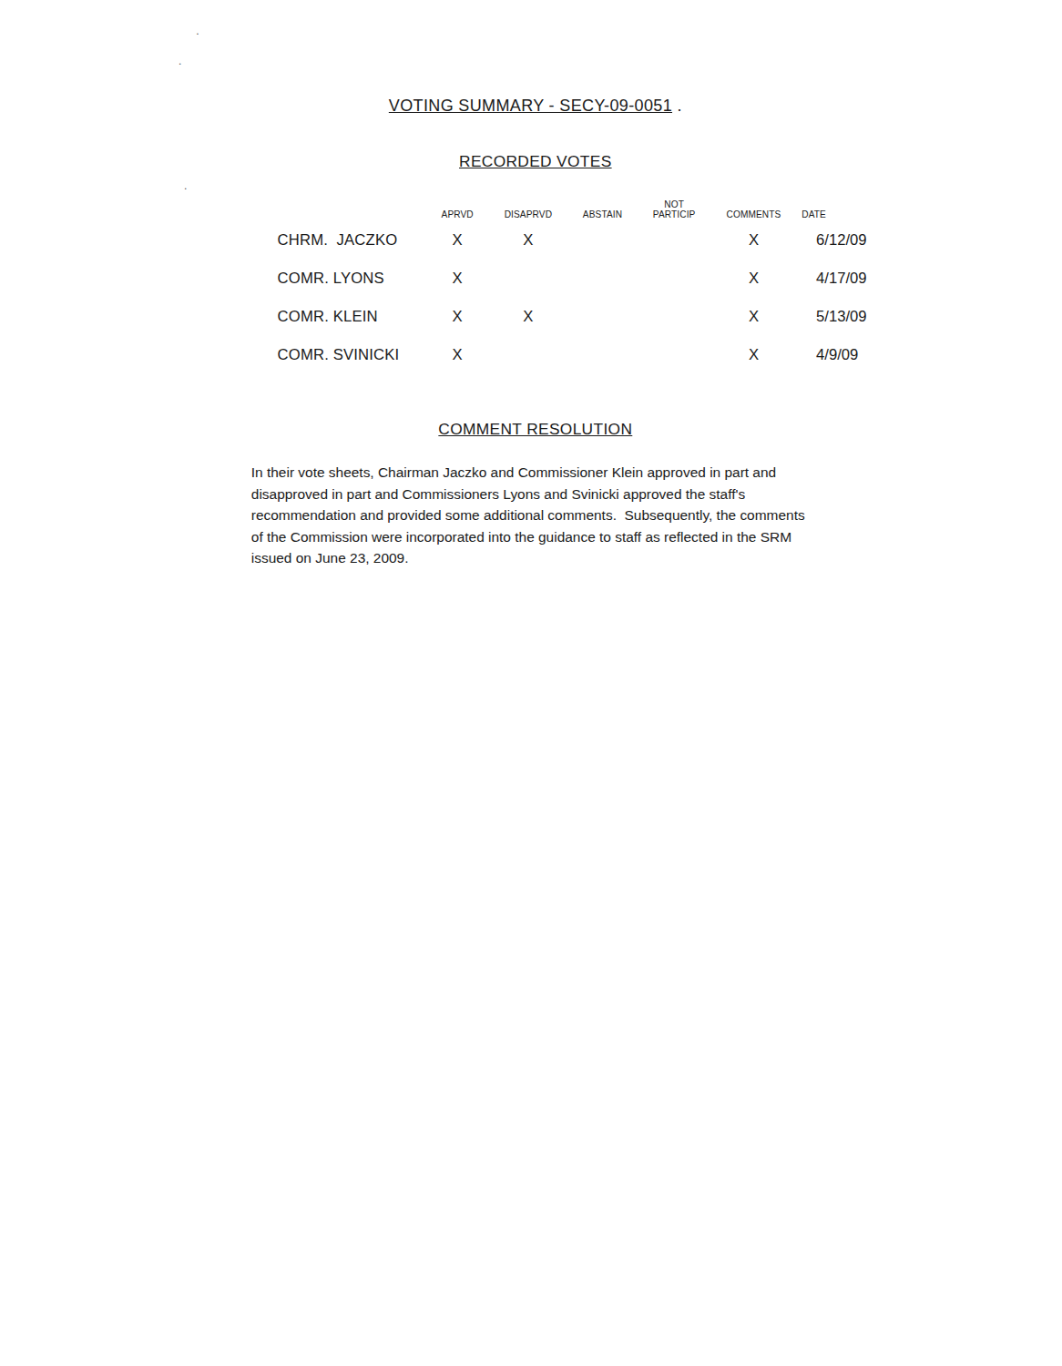.
.
.
VOTING SUMMARY - SECY-09-0051 .
RECORDED VOTES
| | | | | NOT | | |
| --- | --- | --- | --- | --- | --- | --- |
| | APRVD | DISAPRVD | ABSTAIN | PARTICIP | COMMENTS | DATE |
| CHRM. JACZKO | X | X | | | X | 6/12/09 |
| COMR. LYONS | X | | | | X | 4/17/09 |
| COMR. KLEIN | X | X | | | X | 5/13/09 |
| COMR. SVINICKI | X | | | | X | 4/9/09 |
COMMENT RESOLUTION
In their vote sheets, Chairman Jaczko and Commissioner Klein approved in part and disapproved in part and Commissioners Lyons and Svinicki approved the staff's recommendation and provided some additional comments. Subsequently, the comments of the Commission were incorporated into the guidance to staff as reflected in the SRM issued on June 23, 2009.